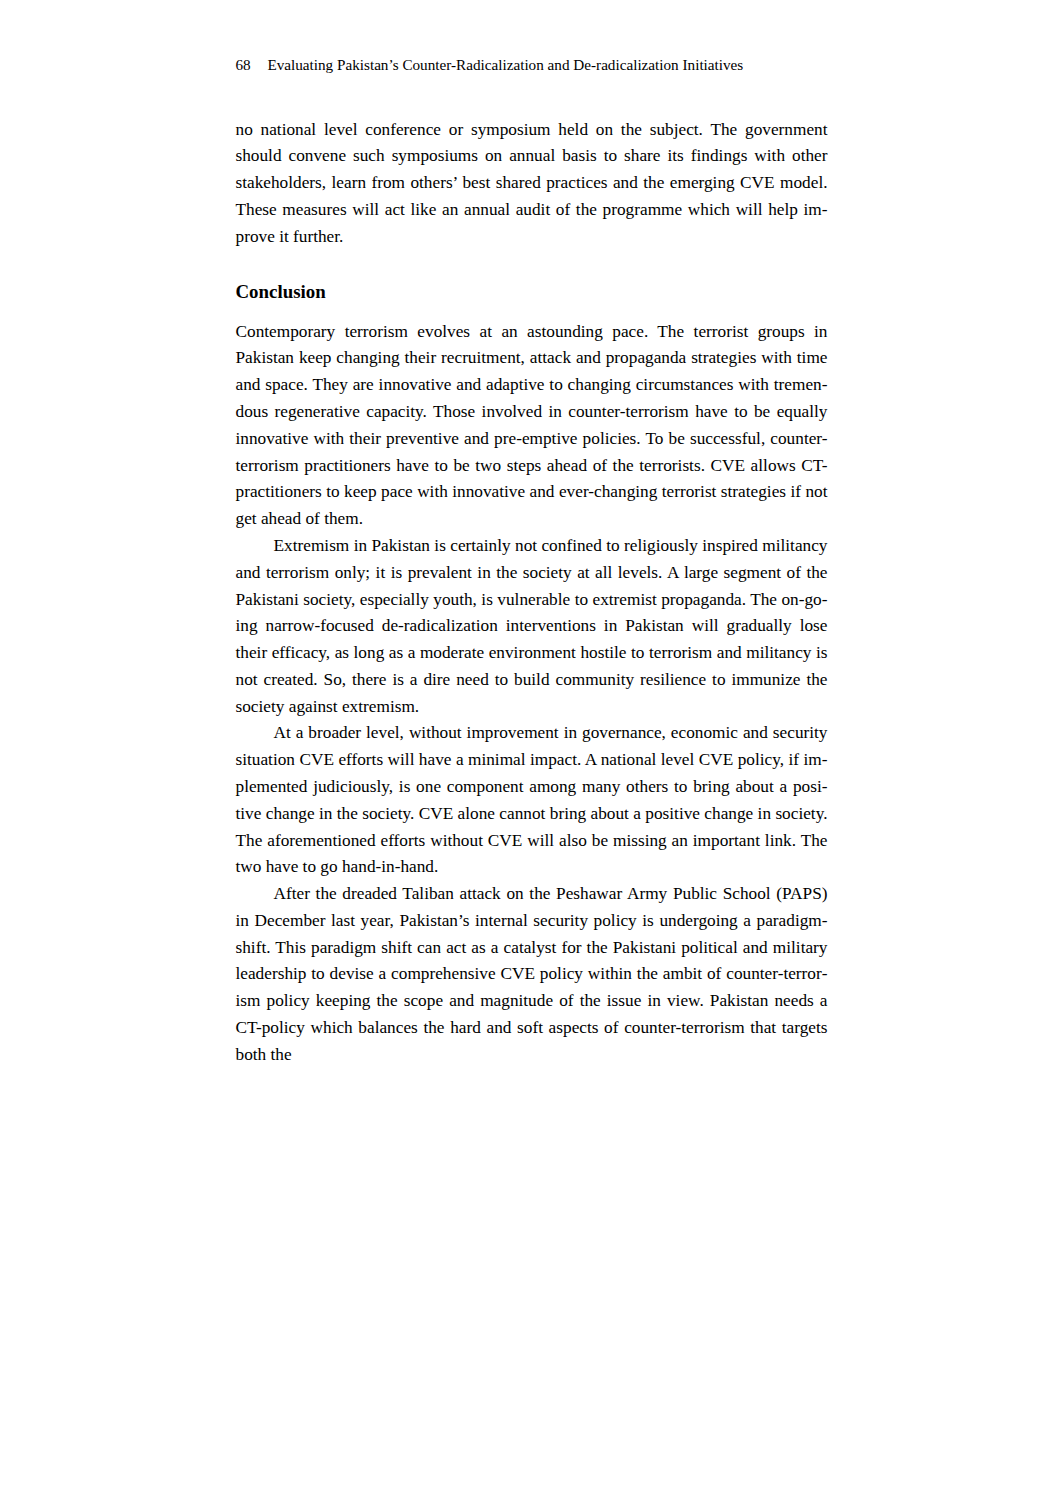68 Evaluating Pakistan’s Counter-Radicalization and De-radicalization Initiatives
no national level conference or symposium held on the subject. The government should convene such symposiums on annual basis to share its findings with other stakeholders, learn from others’ best shared practices and the emerging CVE model. These measures will act like an annual audit of the programme which will help improve it further.
Conclusion
Contemporary terrorism evolves at an astounding pace. The terrorist groups in Pakistan keep changing their recruitment, attack and propaganda strategies with time and space. They are innovative and adaptive to changing circumstances with tremendous regenerative capacity. Those involved in counter-terrorism have to be equally innovative with their preventive and pre-emptive policies. To be successful, counter-terrorism practitioners have to be two steps ahead of the terrorists. CVE allows CT-practitioners to keep pace with innovative and ever-changing terrorist strategies if not get ahead of them.
Extremism in Pakistan is certainly not confined to religiously inspired militancy and terrorism only; it is prevalent in the society at all levels. A large segment of the Pakistani society, especially youth, is vulnerable to extremist propaganda. The on-going narrow-focused de-radicalization interventions in Pakistan will gradually lose their efficacy, as long as a moderate environment hostile to terrorism and militancy is not created. So, there is a dire need to build community resilience to immunize the society against extremism.
At a broader level, without improvement in governance, economic and security situation CVE efforts will have a minimal impact. A national level CVE policy, if implemented judiciously, is one component among many others to bring about a positive change in the society. CVE alone cannot bring about a positive change in society. The aforementioned efforts without CVE will also be missing an important link. The two have to go hand-in-hand.
After the dreaded Taliban attack on the Peshawar Army Public School (PAPS) in December last year, Pakistan’s internal security policy is undergoing a paradigm-shift. This paradigm shift can act as a catalyst for the Pakistani political and military leadership to devise a comprehensive CVE policy within the ambit of counter-terrorism policy keeping the scope and magnitude of the issue in view. Pakistan needs a CT-policy which balances the hard and soft aspects of counter-terrorism that targets both the